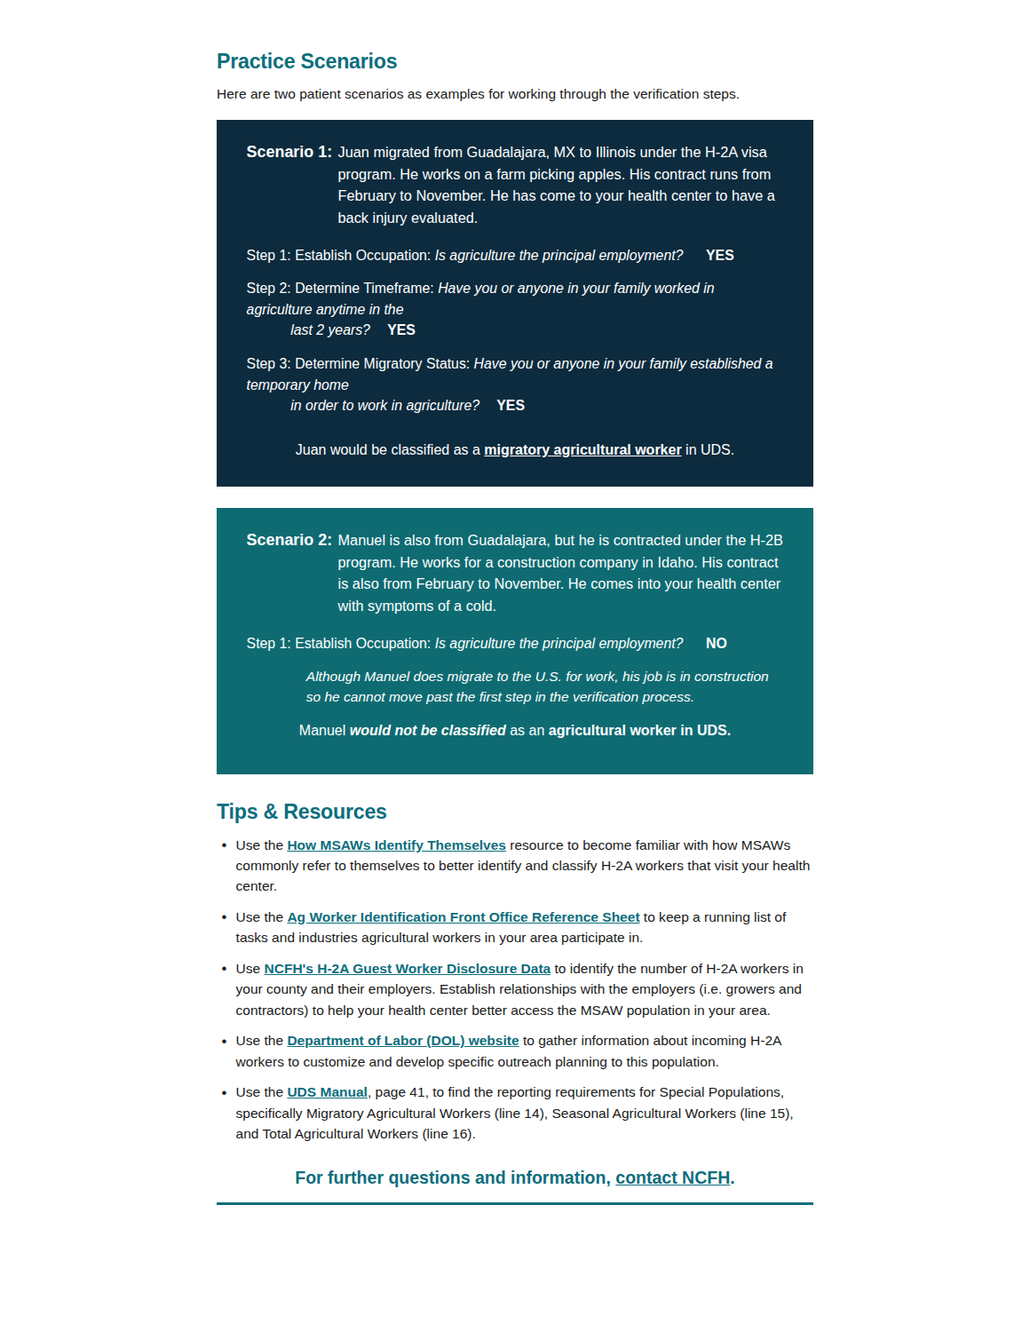Practice Scenarios
Here are two patient scenarios as examples for working through the verification steps.
Scenario 1: Juan migrated from Guadalajara, MX to Illinois under the H-2A visa program. He works on a farm picking apples. His contract runs from February to November. He has come to your health center to have a back injury evaluated.
Step 1: Establish Occupation: Is agriculture the principal employment?YES
Step 2: Determine Timeframe: Have you or anyone in your family worked in agriculture anytime in the
last 2 years?YES
Step 3: Determine Migratory Status: Have you or anyone in your family established a temporary home
in order to work in agriculture?YES
Juan would be classified as a migratory agricultural worker in UDS.
Scenario 2: Manuel is also from Guadalajara, but he is contracted under the H-2B program. He works for a construction company in Idaho. His contract is also from February to November. He comes into your health center with symptoms of a cold.
Step 1: Establish Occupation: Is agriculture the principal employment?NO
Although Manuel does migrate to the U.S. for work, his job is in construction so he cannot move past the first step in the verification process.
Manuel would not be classified as an agricultural worker in UDS.
Tips & Resources
Use the How MSAWs Identify Themselves resource to become familiar with how MSAWs commonly refer to themselves to better identify and classify H-2A workers that visit your health center.
Use the Ag Worker Identification Front Office Reference Sheet to keep a running list of tasks and industries agricultural workers in your area participate in.
Use NCFH's H-2A Guest Worker Disclosure Data to identify the number of H-2A workers in your county and their employers. Establish relationships with the employers (i.e. growers and contractors) to help your health center better access the MSAW population in your area.
Use the Department of Labor (DOL) website to gather information about incoming H-2A workers to customize and develop specific outreach planning to this population.
Use the UDS Manual, page 41, to find the reporting requirements for Special Populations, specifically Migratory Agricultural Workers (line 14), Seasonal Agricultural Workers (line 15), and Total Agricultural Workers (line 16).
For further questions and information, contact NCFH.